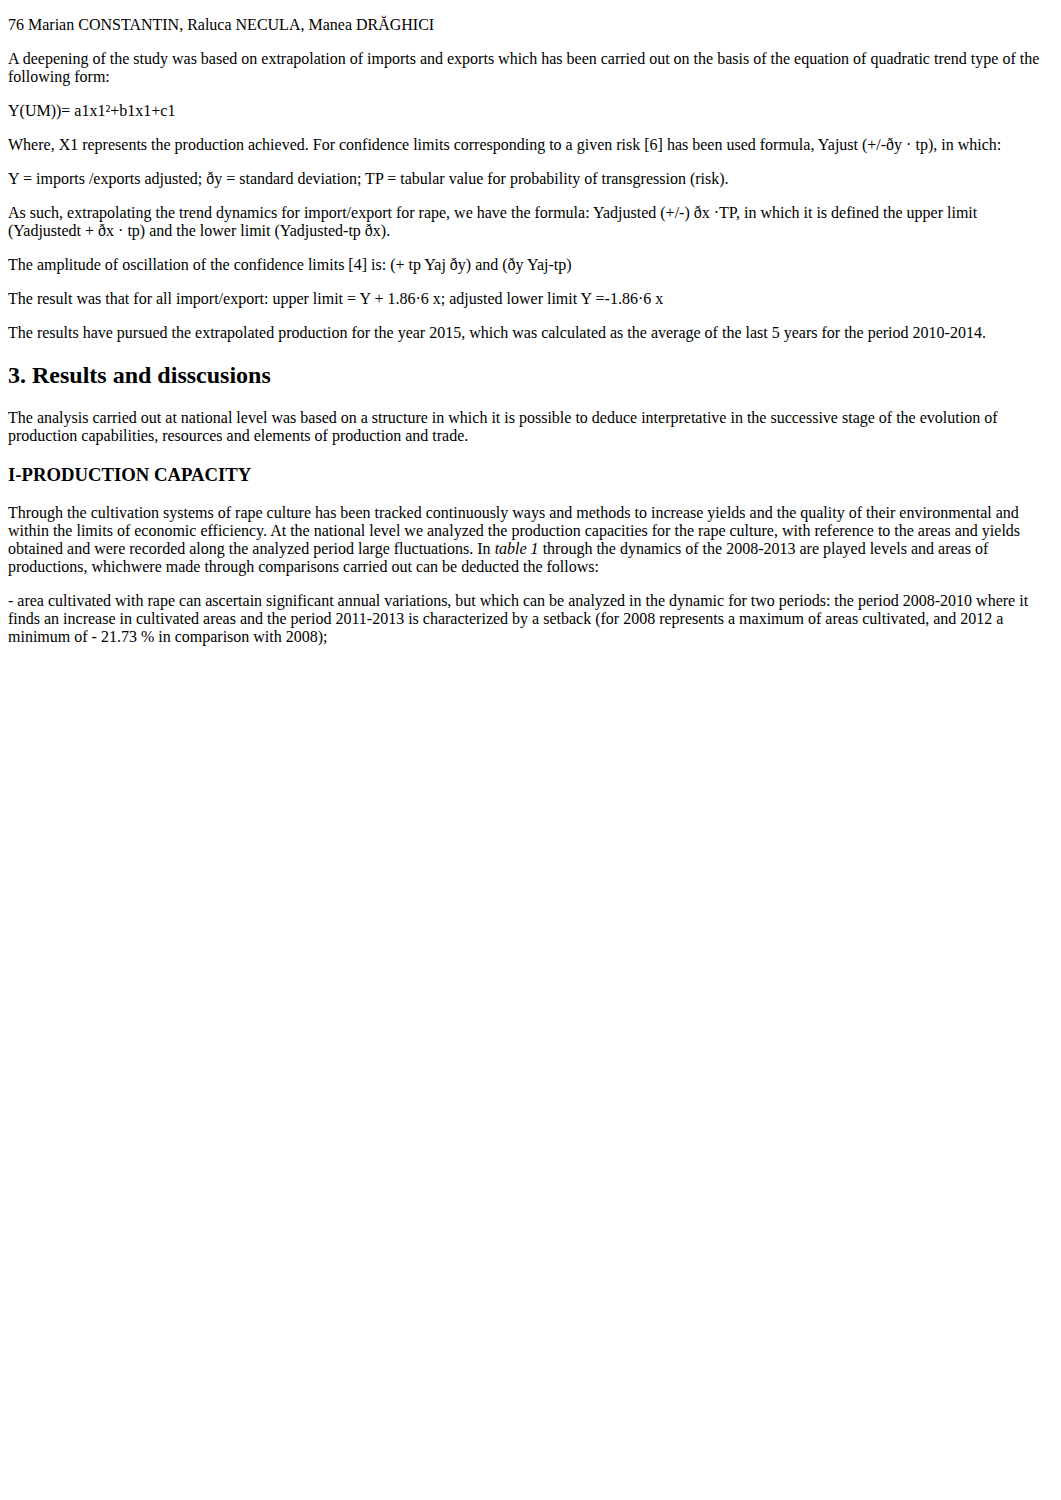76 Marian CONSTANTIN, Raluca NECULA, Manea DRĂGHICI
A deepening of the study was based on extrapolation of imports and exports which has been carried out on the basis of the equation of quadratic trend type of the following form:
Y(UM))= a1x1²+b1x1+c1
Where, X1 represents the production achieved. For confidence limits corresponding to a given risk [6] has been used formula, Yajust (+/-ðy · tp), in which:
Y = imports /exports adjusted; ðy = standard deviation; TP = tabular value for probability of transgression (risk).
As such, extrapolating the trend dynamics for import/export for rape, we have the formula: Yadjusted (+/-) ðx ·TP, in which it is defined the upper limit (Yadjustedt + ðx · tp) and the lower limit (Yadjusted-tp ðx).
The amplitude of oscillation of the confidence limits [4] is: (+ tp Yaj ðy) and (ðy Yaj-tp)
The result was that for all import/export: upper limit = Y + 1.86·6 x; adjusted lower limit Y =-1.86·6 x
The results have pursued the extrapolated production for the year 2015, which was calculated as the average of the last 5 years for the period 2010-2014.
3. Results and disscusions
The analysis carried out at national level was based on a structure in which it is possible to deduce interpretative in the successive stage of the evolution of production capabilities, resources and elements of production and trade.
I-PRODUCTION CAPACITY
Through the cultivation systems of rape culture has been tracked continuously ways and methods to increase yields and the quality of their environmental and within the limits of economic efficiency. At the national level we analyzed the production capacities for the rape culture, with reference to the areas and yields obtained and were recorded along the analyzed period large fluctuations. In table 1 through the dynamics of the 2008-2013 are played levels and areas of productions, whichwere made through comparisons carried out can be deducted the follows:
- area cultivated with rape can ascertain significant annual variations, but which can be analyzed in the dynamic for two periods: the period 2008-2010 where it finds an increase in cultivated areas and the period 2011-2013 is characterized by a setback (for 2008 represents a maximum of areas cultivated, and 2012 a minimum of - 21.73 % in comparison with 2008);